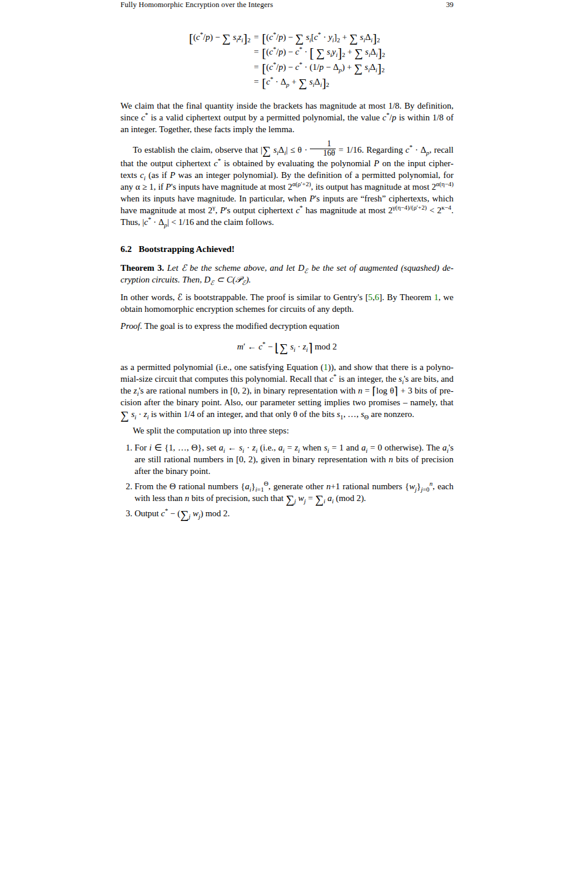Fully Homomorphic Encryption over the Integers 39
| [ ( c * / p ) − ∑ s i z i ] 2 | = | [ ( c * / p ) − ∑ s i [ c * · y i ] 2 + ∑ s i Δ i ] 2 |
| | = | [ ( c * / p ) − c * · [ ∑ s i y i ] 2 + ∑ s i Δ i ] 2 |
| | = | [ ( c * / p ) − c * · (1/ p − Δ p ) + ∑ s i Δ i ] 2 |
| | = | [ c * · Δ p + ∑ s i Δ i ] 2 |
We claim that the final quantity inside the brackets has magnitude at most 1/8. By definition, since c* is a valid ciphertext output by a permitted polynomial, the value c*/p is within 1/8 of an integer. Together, these facts imply the lemma.
To establish the claim, observe that |∑ si Δi| ≤ θ · 116θ = 1/16. Regarding c* · Δp, recall that the output ciphertext c* is obtained by evaluating the polynomial P on the input ciphertexts ci (as if P was an integer polynomial). By the definition of a permitted polynomial, for any α ≥ 1, if P's inputs have magnitude at most 2α(ρ′+2), its output has magnitude at most 2α(η−4) when its inputs have magnitude. In particular, when P's inputs are “fresh” ciphertexts, which have magnitude at most 2γ, P's output ciphertext c* has magnitude at most 2γ(η−4)/(ρ′+2) < 2κ−4. Thus, |c* · Δp| < 1/16 and the claim follows.
6.2 Bootstrapping Achieved!
Theorem 3. Let ℰ be the scheme above, and let Dℰ be the set of augmented (squashed) decryption circuits. Then, Dℰ ⊂ C(𝒫ℰ).
In other words, ℰ is bootstrappable. The proof is similar to Gentry's [5,6]. By Theorem 1, we obtain homomorphic encryption schemes for circuits of any depth.
Proof. The goal is to express the modified decryption equation
m′ ← c* − ⌊∑ si · zi⌉ mod 2
as a permitted polynomial (i.e., one satisfying Equation (1)), and show that there is a polynomial-size circuit that computes this polynomial. Recall that c* is an integer, the si's are bits, and the zi's are rational numbers in [0, 2), in binary representation with n = ⌈log θ⌉ + 3 bits of precision after the binary point. Also, our parameter setting implies two promises – namely, that ∑ si · zi is within 1/4 of an integer, and that only θ of the bits s1, …, sΘ are nonzero.
We split the computation up into three steps:
For i ∈ {1, …, Θ}, set ai ← si · zi (i.e., ai = zi when si = 1 and ai = 0 otherwise). The ai's are still rational numbers in [0, 2), given in binary representation with n bits of precision after the binary point.
From the Θ rational numbers {ai}i=1Θ, generate other n+1 rational numbers {wj}j=0n, each with less than n bits of precision, such that ∑j wj = ∑i ai (mod 2).
Output c* − (∑j wj) mod 2.